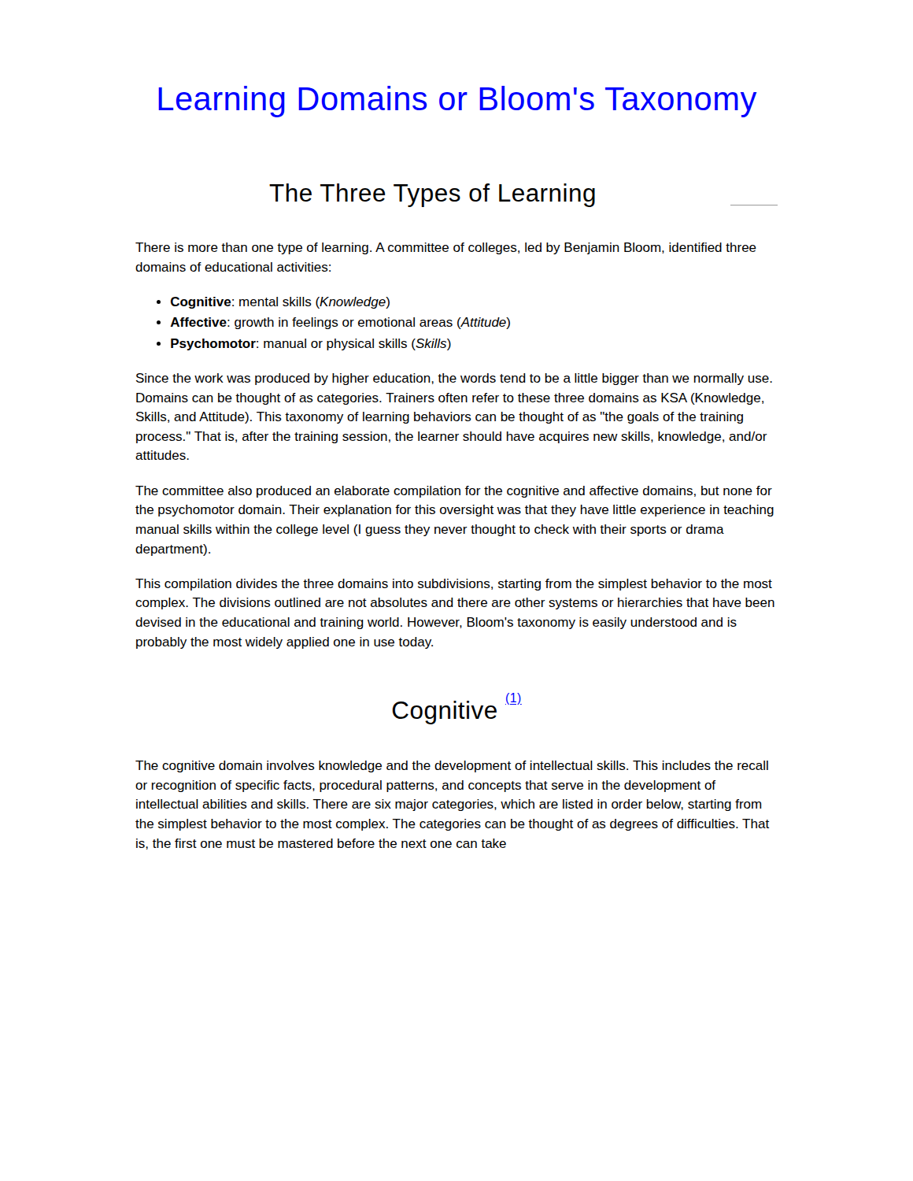Learning Domains or Bloom's Taxonomy
The Three Types of Learning
There is more than one type of learning. A committee of colleges, led by Benjamin Bloom, identified three domains of educational activities:
Cognitive: mental skills (Knowledge)
Affective: growth in feelings or emotional areas (Attitude)
Psychomotor: manual or physical skills (Skills)
Since the work was produced by higher education, the words tend to be a little bigger than we normally use. Domains can be thought of as categories. Trainers often refer to these three domains as KSA (Knowledge, Skills, and Attitude). This taxonomy of learning behaviors can be thought of as "the goals of the training process." That is, after the training session, the learner should have acquires new skills, knowledge, and/or attitudes.
The committee also produced an elaborate compilation for the cognitive and affective domains, but none for the psychomotor domain. Their explanation for this oversight was that they have little experience in teaching manual skills within the college level (I guess they never thought to check with their sports or drama department).
This compilation divides the three domains into subdivisions, starting from the simplest behavior to the most complex. The divisions outlined are not absolutes and there are other systems or hierarchies that have been devised in the educational and training world. However, Bloom's taxonomy is easily understood and is probably the most widely applied one in use today.
Cognitive (1)
The cognitive domain involves knowledge and the development of intellectual skills. This includes the recall or recognition of specific facts, procedural patterns, and concepts that serve in the development of intellectual abilities and skills. There are six major categories, which are listed in order below, starting from the simplest behavior to the most complex. The categories can be thought of as degrees of difficulties. That is, the first one must be mastered before the next one can take